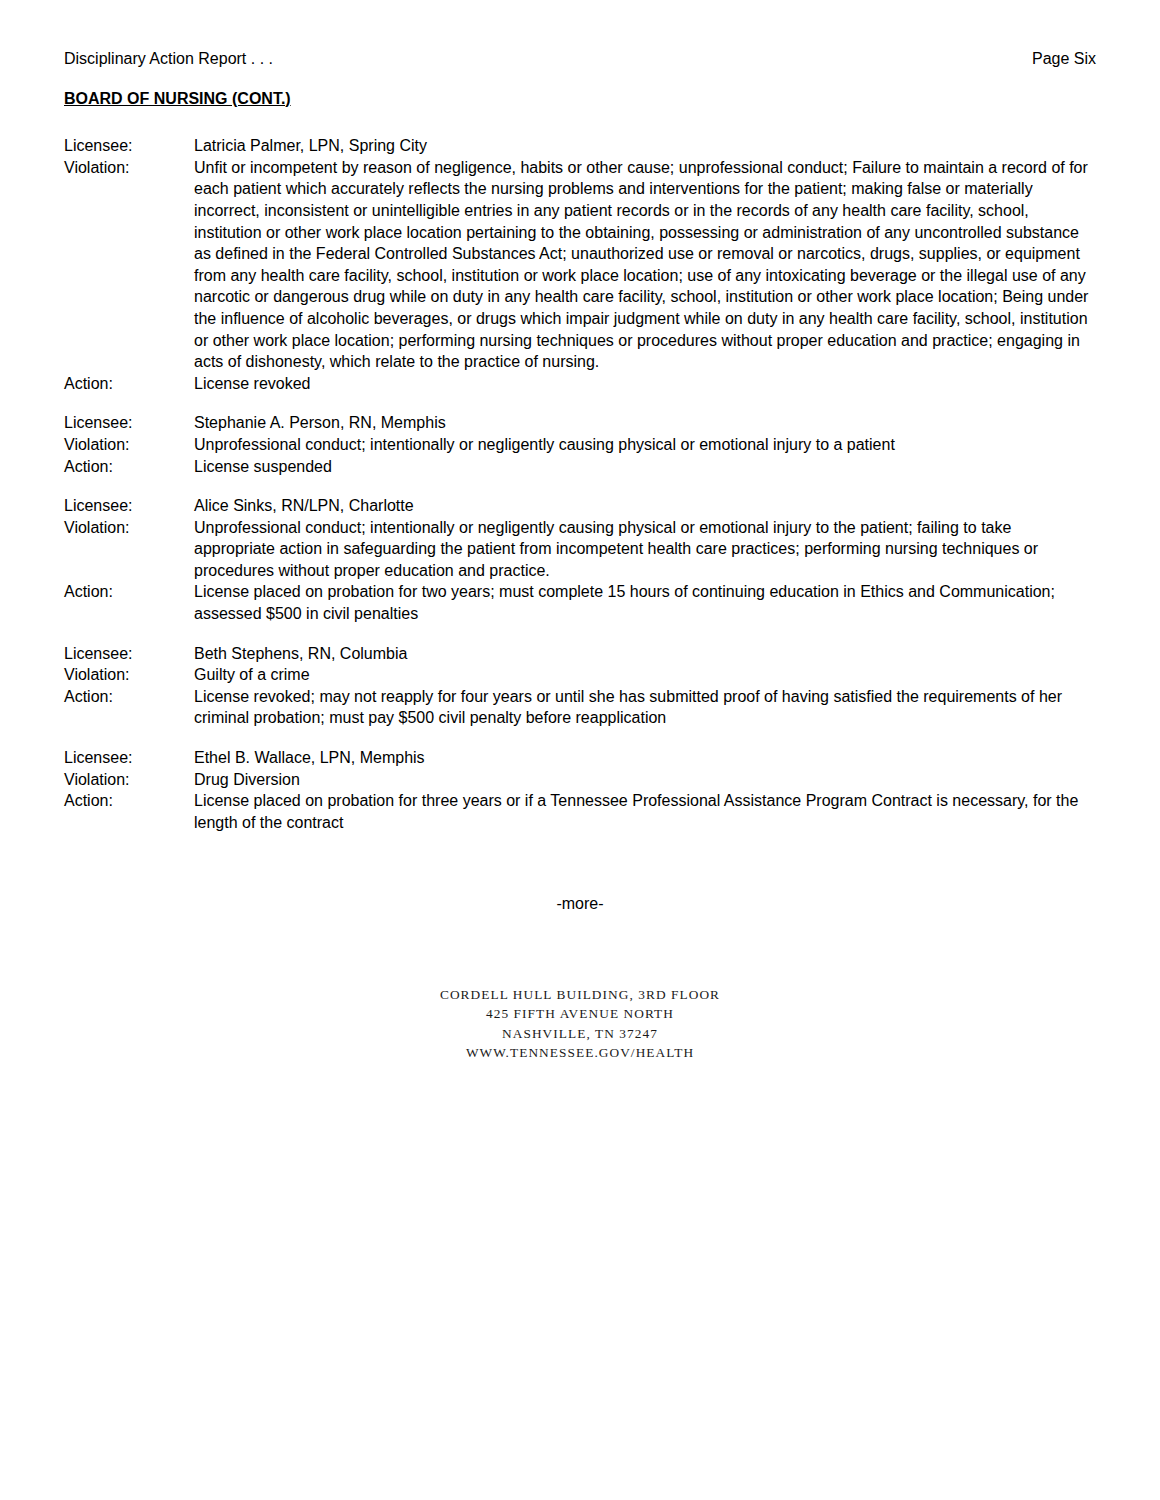Disciplinary Action Report . . . Page Six
BOARD OF NURSING (CONT.)
| Licensee: | Latricia Palmer, LPN, Spring City |
| Violation: | Unfit or incompetent by reason of negligence, habits or other cause; unprofessional conduct; Failure to maintain a record of for each patient which accurately reflects the nursing problems and interventions for the patient; making false or materially incorrect, inconsistent or unintelligible entries in any patient records or in the records of any health care facility, school, institution or other work place location pertaining to the obtaining, possessing or administration of any uncontrolled substance as defined in the Federal Controlled Substances Act; unauthorized use or removal or narcotics, drugs, supplies, or equipment from any health care facility, school, institution or work place location; use of any intoxicating beverage or the illegal use of any narcotic or dangerous drug while on duty in any health care facility, school, institution or other work place location; Being under the influence of alcoholic beverages, or drugs which impair judgment while on duty in any health care facility, school, institution or other work place location; performing nursing techniques or procedures without proper education and practice; engaging in acts of dishonesty, which relate to the practice of nursing. |
| Action: | License revoked |
| Licensee: | Stephanie A. Person, RN, Memphis |
| Violation: | Unprofessional conduct; intentionally or negligently causing physical or emotional injury to a patient |
| Action: | License suspended |
| Licensee: | Alice Sinks, RN/LPN, Charlotte |
| Violation: | Unprofessional conduct; intentionally or negligently causing physical or emotional injury to the patient; failing to take appropriate action in safeguarding the patient from incompetent health care practices; performing nursing techniques or procedures without proper education and practice. |
| Action: | License placed on probation for two years; must complete 15 hours of continuing education in Ethics and Communication; assessed $500 in civil penalties |
| Licensee: | Beth Stephens, RN, Columbia |
| Violation: | Guilty of a crime |
| Action: | License revoked; may not reapply for four years or until she has submitted proof of having satisfied the requirements of her criminal probation; must pay $500 civil penalty before reapplication |
| Licensee: | Ethel B. Wallace, LPN, Memphis |
| Violation: | Drug Diversion |
| Action: | License placed on probation for three years or if a Tennessee Professional Assistance Program Contract is necessary, for the length of the contract |
-more-
CORDELL HULL BUILDING, 3RD FLOOR
425 FIFTH AVENUE NORTH
NASHVILLE, TN 37247
WWW.TENNESSEE.GOV/HEALTH